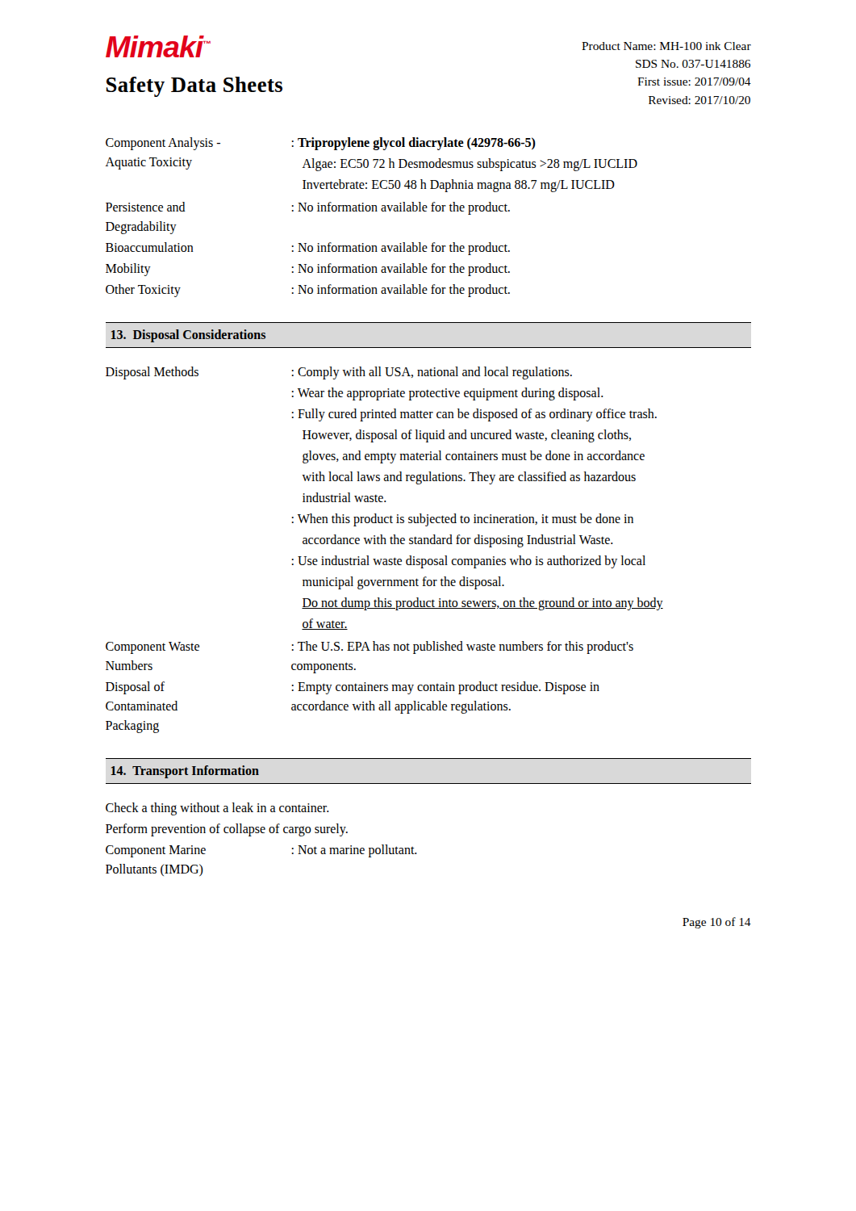Mimaki™
Safety Data Sheets
Product Name: MH-100 ink Clear
SDS No. 037-U141886
First issue: 2017/09/04
Revised: 2017/10/20
| Component Analysis - Aquatic Toxicity | : Tripropylene glycol diacrylate (42978-66-5) Algae: EC50 72 h Desmodesmus subspicatus >28 mg/L IUCLID Invertebrate: EC50 48 h Daphnia magna 88.7 mg/L IUCLID |
| Persistence and Degradability | : No information available for the product. |
| Bioaccumulation | : No information available for the product. |
| Mobility | : No information available for the product. |
| Other Toxicity | : No information available for the product. |
13. Disposal Considerations
| Disposal Methods | : Comply with all USA, national and local regulations. : Wear the appropriate protective equipment during disposal. : Fully cured printed matter can be disposed of as ordinary office trash. However, disposal of liquid and uncured waste, cleaning cloths, gloves, and empty material containers must be done in accordance with local laws and regulations. They are classified as hazardous industrial waste. : When this product is subjected to incineration, it must be done in accordance with the standard for disposing Industrial Waste. : Use industrial waste disposal companies who is authorized by local municipal government for the disposal. Do not dump this product into sewers, on the ground or into any body of water. |
| Component Waste Numbers | : The U.S. EPA has not published waste numbers for this product's components. |
| Disposal of Contaminated Packaging | : Empty containers may contain product residue. Dispose in accordance with all applicable regulations. |
14. Transport Information
Check a thing without a leak in a container.
Perform prevention of collapse of cargo surely.
| Component Marine Pollutants (IMDG) | : Not a marine pollutant. |
Page 10 of 14